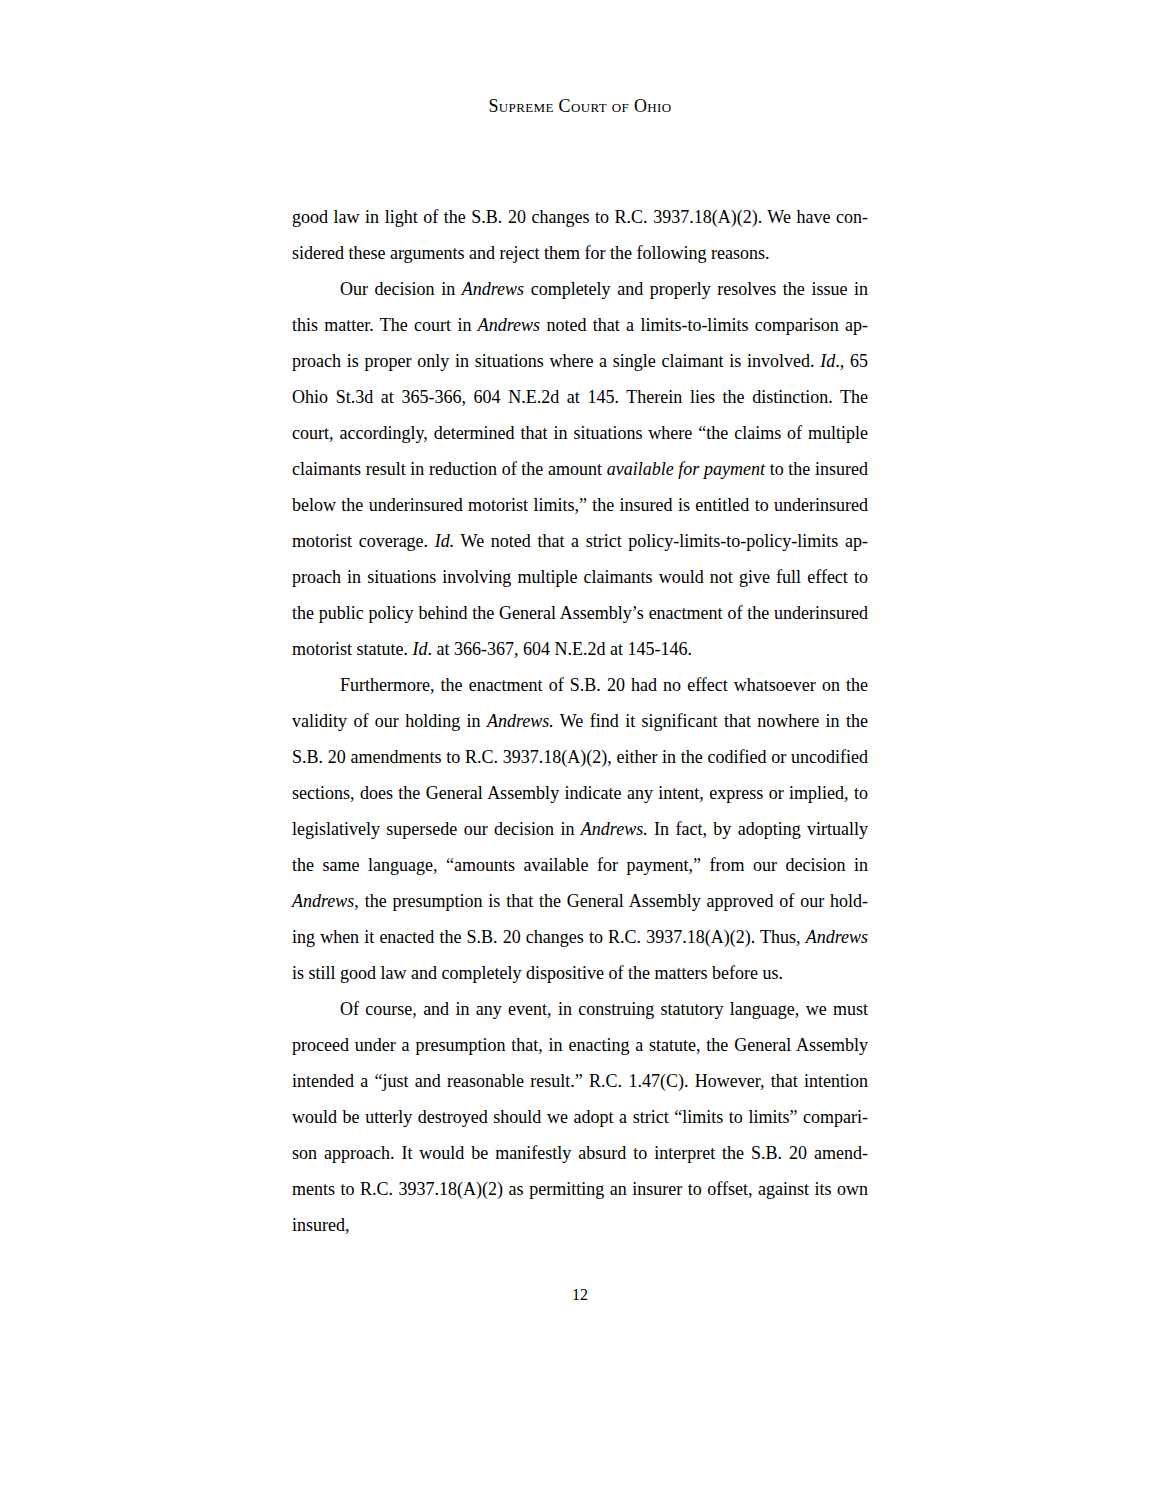Supreme Court of Ohio
good law in light of the S.B. 20 changes to R.C. 3937.18(A)(2). We have considered these arguments and reject them for the following reasons.
Our decision in Andrews completely and properly resolves the issue in this matter. The court in Andrews noted that a limits-to-limits comparison approach is proper only in situations where a single claimant is involved. Id., 65 Ohio St.3d at 365-366, 604 N.E.2d at 145. Therein lies the distinction. The court, accordingly, determined that in situations where “the claims of multiple claimants result in reduction of the amount available for payment to the insured below the underinsured motorist limits,” the insured is entitled to underinsured motorist coverage. Id. We noted that a strict policy-limits-to-policy-limits approach in situations involving multiple claimants would not give full effect to the public policy behind the General Assembly’s enactment of the underinsured motorist statute. Id. at 366-367, 604 N.E.2d at 145-146.
Furthermore, the enactment of S.B. 20 had no effect whatsoever on the validity of our holding in Andrews. We find it significant that nowhere in the S.B. 20 amendments to R.C. 3937.18(A)(2), either in the codified or uncodified sections, does the General Assembly indicate any intent, express or implied, to legislatively supersede our decision in Andrews. In fact, by adopting virtually the same language, “amounts available for payment,” from our decision in Andrews, the presumption is that the General Assembly approved of our holding when it enacted the S.B. 20 changes to R.C. 3937.18(A)(2). Thus, Andrews is still good law and completely dispositive of the matters before us.
Of course, and in any event, in construing statutory language, we must proceed under a presumption that, in enacting a statute, the General Assembly intended a “just and reasonable result.” R.C. 1.47(C). However, that intention would be utterly destroyed should we adopt a strict “limits to limits” comparison approach. It would be manifestly absurd to interpret the S.B. 20 amendments to R.C. 3937.18(A)(2) as permitting an insurer to offset, against its own insured,
12